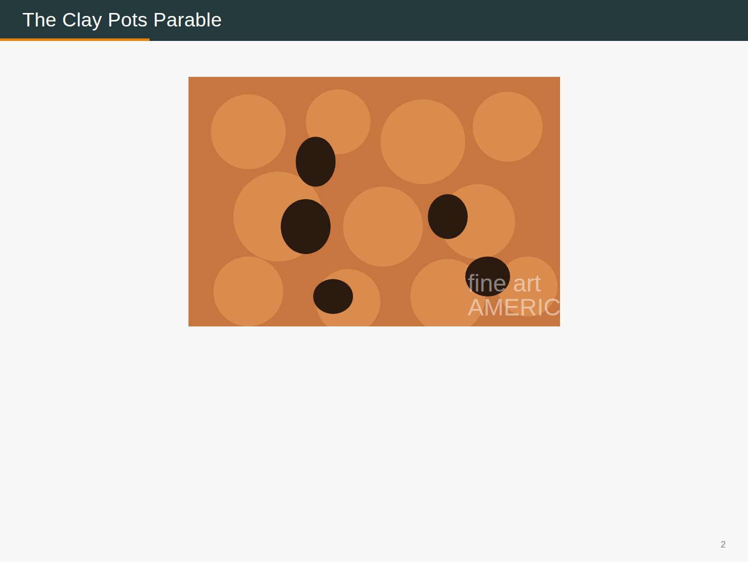The Clay Pots Parable
2